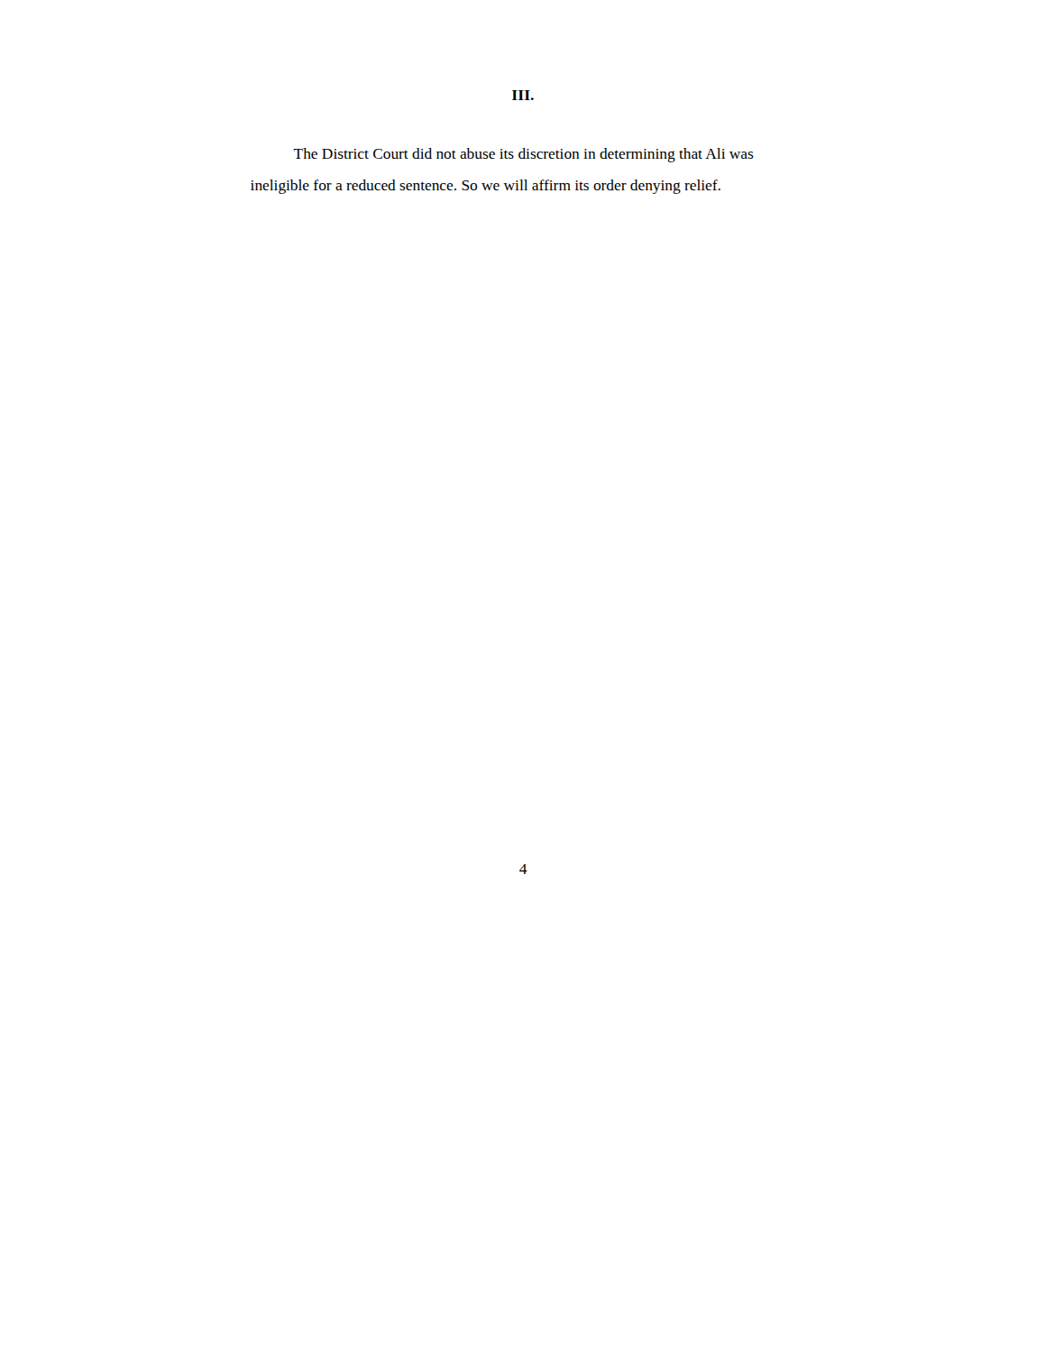III.
The District Court did not abuse its discretion in determining that Ali was ineligible for a reduced sentence. So we will affirm its order denying relief.
4